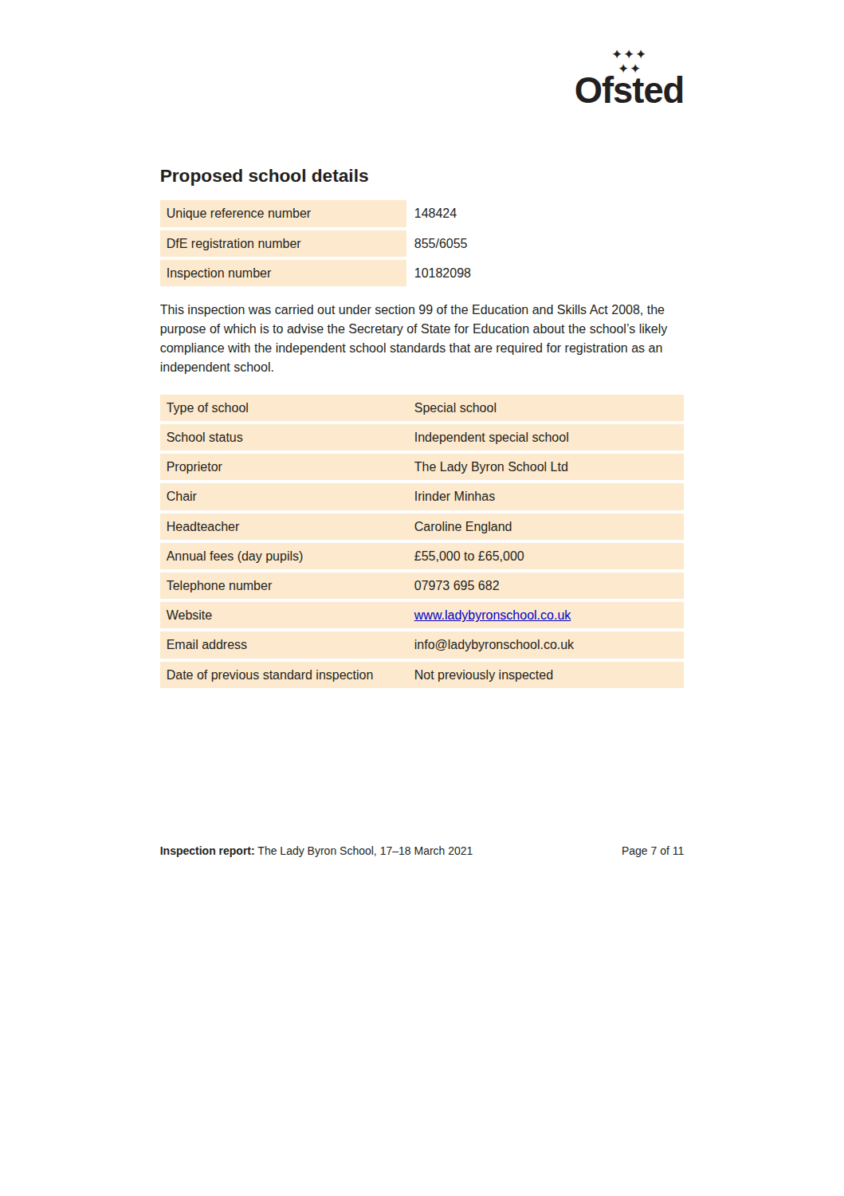✦✦✦
✦✦
Ofsted
Proposed school details
| Unique reference number | 148424 |
| DfE registration number | 855/6055 |
| Inspection number | 10182098 |
This inspection was carried out under section 99 of the Education and Skills Act 2008, the purpose of which is to advise the Secretary of State for Education about the school’s likely compliance with the independent school standards that are required for registration as an independent school.
| Type of school | Special school |
| School status | Independent special school |
| Proprietor | The Lady Byron School Ltd |
| Chair | Irinder Minhas |
| Headteacher | Caroline England |
| Annual fees (day pupils) | £55,000 to £65,000 |
| Telephone number | 07973 695 682 |
| Website | www.ladybyronschool.co.uk |
| Email address | info@ladybyronschool.co.uk |
| Date of previous standard inspection | Not previously inspected |
Inspection report: The Lady Byron School, 17–18 March 2021
Page 7 of 11